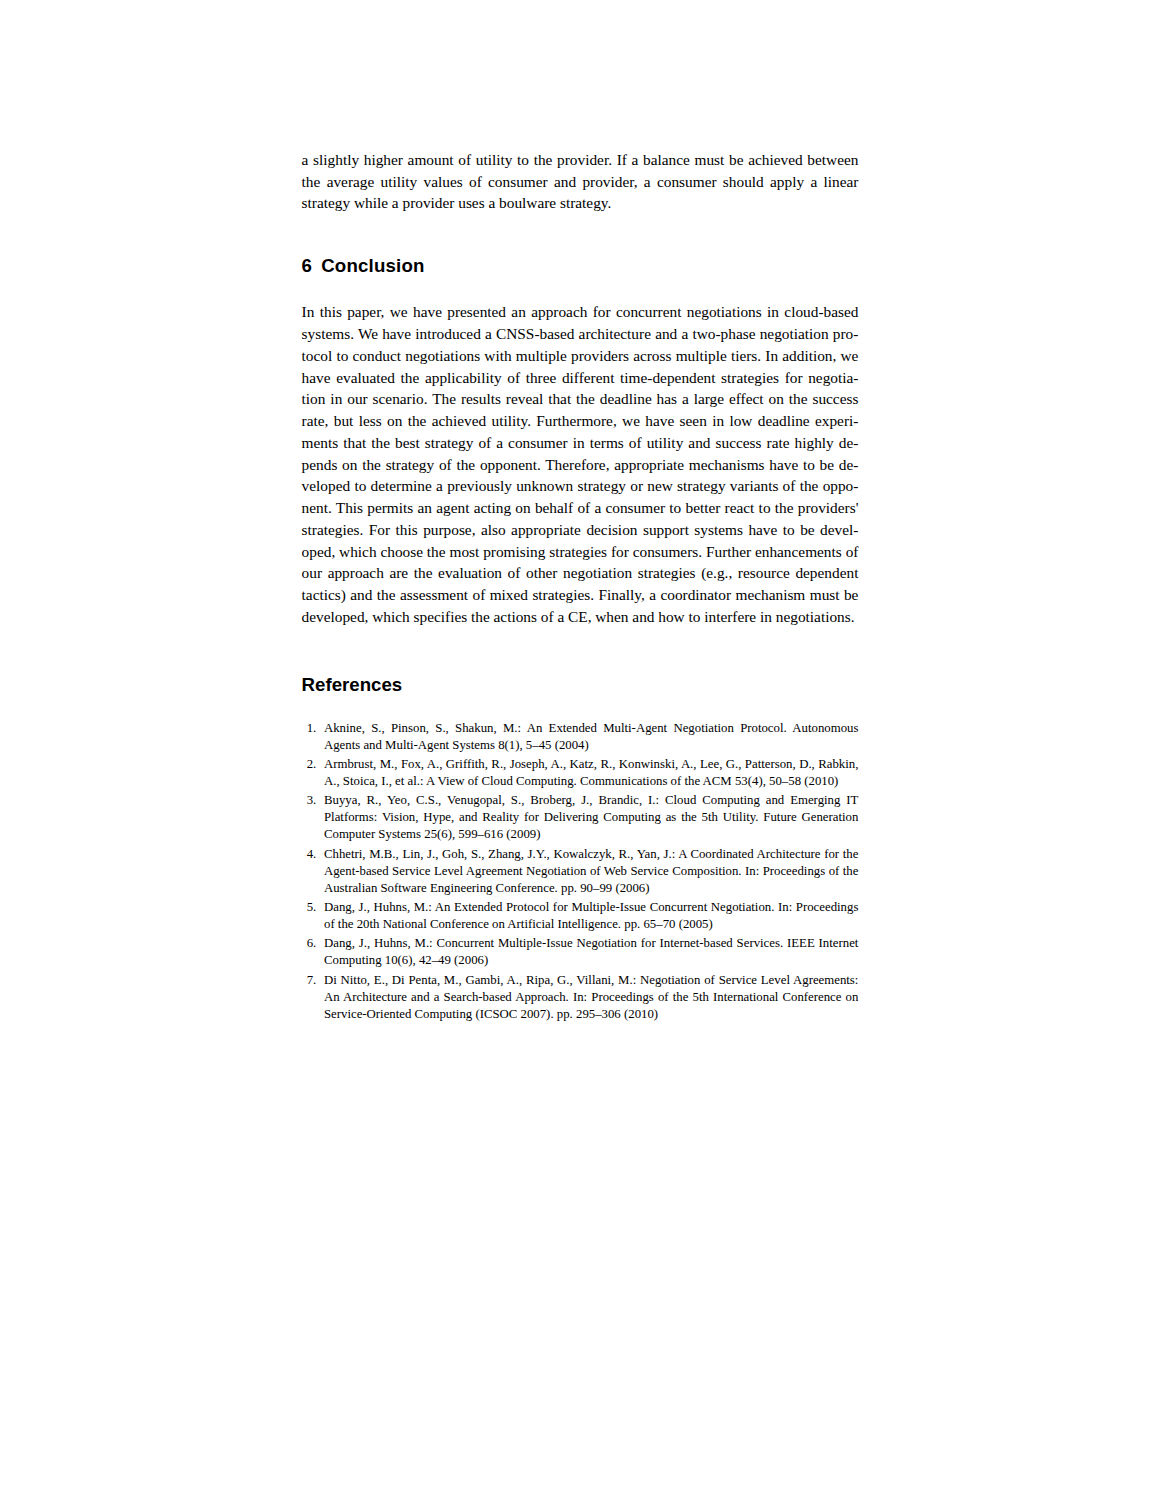a slightly higher amount of utility to the provider. If a balance must be achieved between the average utility values of consumer and provider, a consumer should apply a linear strategy while a provider uses a boulware strategy.
6 Conclusion
In this paper, we have presented an approach for concurrent negotiations in cloud-based systems. We have introduced a CNSS-based architecture and a two-phase negotiation protocol to conduct negotiations with multiple providers across multiple tiers. In addition, we have evaluated the applicability of three different time-dependent strategies for negotiation in our scenario. The results reveal that the deadline has a large effect on the success rate, but less on the achieved utility. Furthermore, we have seen in low deadline experiments that the best strategy of a consumer in terms of utility and success rate highly depends on the strategy of the opponent. Therefore, appropriate mechanisms have to be developed to determine a previously unknown strategy or new strategy variants of the opponent. This permits an agent acting on behalf of a consumer to better react to the providers' strategies. For this purpose, also appropriate decision support systems have to be developed, which choose the most promising strategies for consumers. Further enhancements of our approach are the evaluation of other negotiation strategies (e.g., resource dependent tactics) and the assessment of mixed strategies. Finally, a coordinator mechanism must be developed, which specifies the actions of a CE, when and how to interfere in negotiations.
References
1. Aknine, S., Pinson, S., Shakun, M.: An Extended Multi-Agent Negotiation Protocol. Autonomous Agents and Multi-Agent Systems 8(1), 5–45 (2004)
2. Armbrust, M., Fox, A., Griffith, R., Joseph, A., Katz, R., Konwinski, A., Lee, G., Patterson, D., Rabkin, A., Stoica, I., et al.: A View of Cloud Computing. Communications of the ACM 53(4), 50–58 (2010)
3. Buyya, R., Yeo, C.S., Venugopal, S., Broberg, J., Brandic, I.: Cloud Computing and Emerging IT Platforms: Vision, Hype, and Reality for Delivering Computing as the 5th Utility. Future Generation Computer Systems 25(6), 599–616 (2009)
4. Chhetri, M.B., Lin, J., Goh, S., Zhang, J.Y., Kowalczyk, R., Yan, J.: A Coordinated Architecture for the Agent-based Service Level Agreement Negotiation of Web Service Composition. In: Proceedings of the Australian Software Engineering Conference. pp. 90–99 (2006)
5. Dang, J., Huhns, M.: An Extended Protocol for Multiple-Issue Concurrent Negotiation. In: Proceedings of the 20th National Conference on Artificial Intelligence. pp. 65–70 (2005)
6. Dang, J., Huhns, M.: Concurrent Multiple-Issue Negotiation for Internet-based Services. IEEE Internet Computing 10(6), 42–49 (2006)
7. Di Nitto, E., Di Penta, M., Gambi, A., Ripa, G., Villani, M.: Negotiation of Service Level Agreements: An Architecture and a Search-based Approach. In: Proceedings of the 5th International Conference on Service-Oriented Computing (ICSOC 2007). pp. 295–306 (2010)